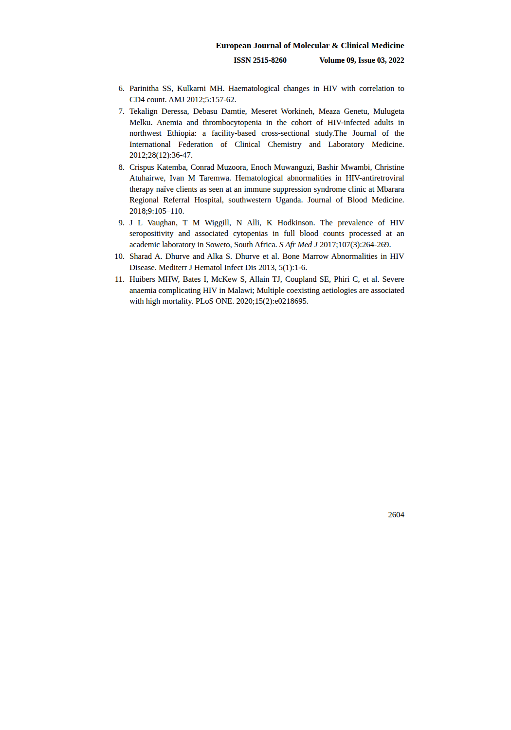European Journal of Molecular & Clinical Medicine
ISSN 2515-8260 Volume 09, Issue 03, 2022
Parinitha SS, Kulkarni MH. Haematological changes in HIV with correlation to CD4 count. AMJ 2012;5:157-62.
Tekalign Deressa, Debasu Damtie, Meseret Workineh, Meaza Genetu, Mulugeta Melku. Anemia and thrombocytopenia in the cohort of HIV-infected adults in northwest Ethiopia: a facility-based cross-sectional study.The Journal of the International Federation of Clinical Chemistry and Laboratory Medicine. 2012;28(12):36-47.
Crispus Katemba, Conrad Muzoora, Enoch Muwanguzi, Bashir Mwambi, Christine Atuhairwe, Ivan M Taremwa. Hematological abnormalities in HIV-antiretroviral therapy naïve clients as seen at an immune suppression syndrome clinic at Mbarara Regional Referral Hospital, southwestern Uganda. Journal of Blood Medicine. 2018;9:105–110.
J L Vaughan, T M Wiggill, N Alli, K Hodkinson. The prevalence of HIV seropositivity and associated cytopenias in full blood counts processed at an academic laboratory in Soweto, South Africa. S Afr Med J 2017;107(3):264-269.
Sharad A. Dhurve and Alka S. Dhurve et al. Bone Marrow Abnormalities in HIV Disease. Mediterr J Hematol Infect Dis 2013, 5(1):1-6.
Huibers MHW, Bates I, McKew S, Allain TJ, Coupland SE, Phiri C, et al. Severe anaemia complicating HIV in Malawi; Multiple coexisting aetiologies are associated with high mortality. PLoS ONE. 2020;15(2):e0218695.
2604